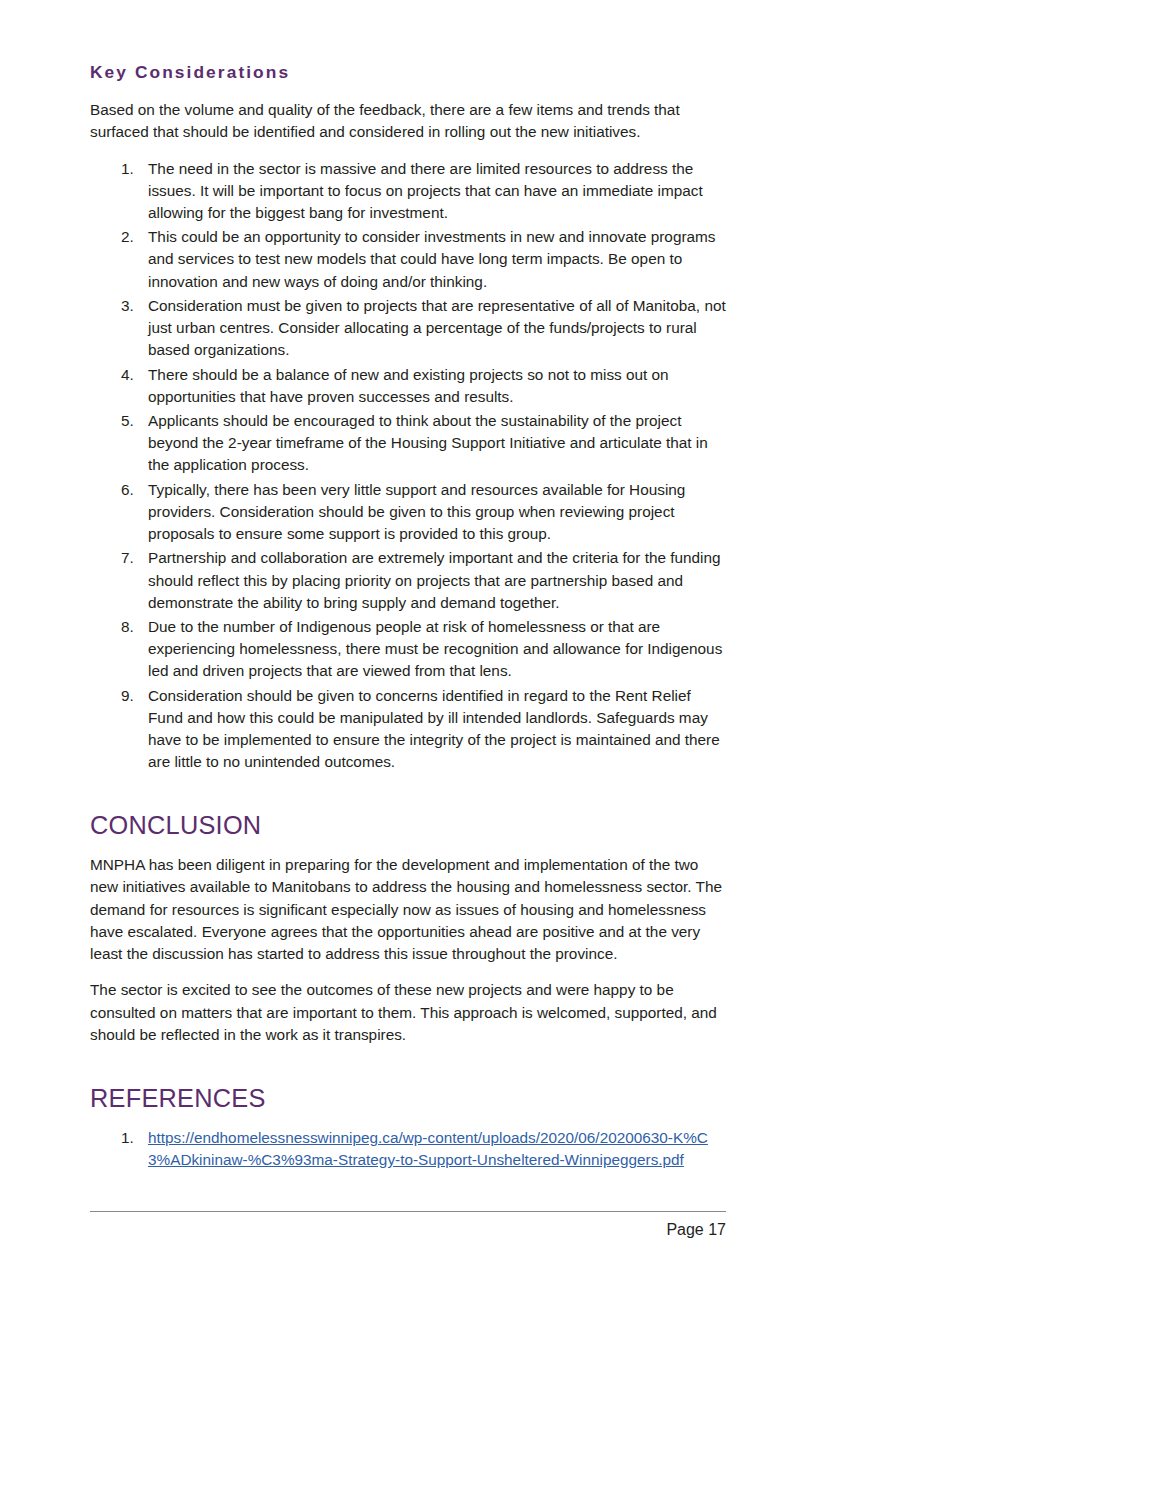Key Considerations
Based on the volume and quality of the feedback, there are a few items and trends that surfaced that should be identified and considered in rolling out the new initiatives.
The need in the sector is massive and there are limited resources to address the issues. It will be important to focus on projects that can have an immediate impact allowing for the biggest bang for investment.
This could be an opportunity to consider investments in new and innovate programs and services to test new models that could have long term impacts. Be open to innovation and new ways of doing and/or thinking.
Consideration must be given to projects that are representative of all of Manitoba, not just urban centres. Consider allocating a percentage of the funds/projects to rural based organizations.
There should be a balance of new and existing projects so not to miss out on opportunities that have proven successes and results.
Applicants should be encouraged to think about the sustainability of the project beyond the 2-year timeframe of the Housing Support Initiative and articulate that in the application process.
Typically, there has been very little support and resources available for Housing providers. Consideration should be given to this group when reviewing project proposals to ensure some support is provided to this group.
Partnership and collaboration are extremely important and the criteria for the funding should reflect this by placing priority on projects that are partnership based and demonstrate the ability to bring supply and demand together.
Due to the number of Indigenous people at risk of homelessness or that are experiencing homelessness, there must be recognition and allowance for Indigenous led and driven projects that are viewed from that lens.
Consideration should be given to concerns identified in regard to the Rent Relief Fund and how this could be manipulated by ill intended landlords. Safeguards may have to be implemented to ensure the integrity of the project is maintained and there are little to no unintended outcomes.
CONCLUSION
MNPHA has been diligent in preparing for the development and implementation of the two new initiatives available to Manitobans to address the housing and homelessness sector. The demand for resources is significant especially now as issues of housing and homelessness have escalated. Everyone agrees that the opportunities ahead are positive and at the very least the discussion has started to address this issue throughout the province.
The sector is excited to see the outcomes of these new projects and were happy to be consulted on matters that are important to them. This approach is welcomed, supported, and should be reflected in the work as it transpires.
REFERENCES
https://endhomelessnesswinnipeg.ca/wp-content/uploads/2020/06/20200630-K%C3%ADkininaw-%C3%93ma-Strategy-to-Support-Unsheltered-Winnipeggers.pdf
Page 17